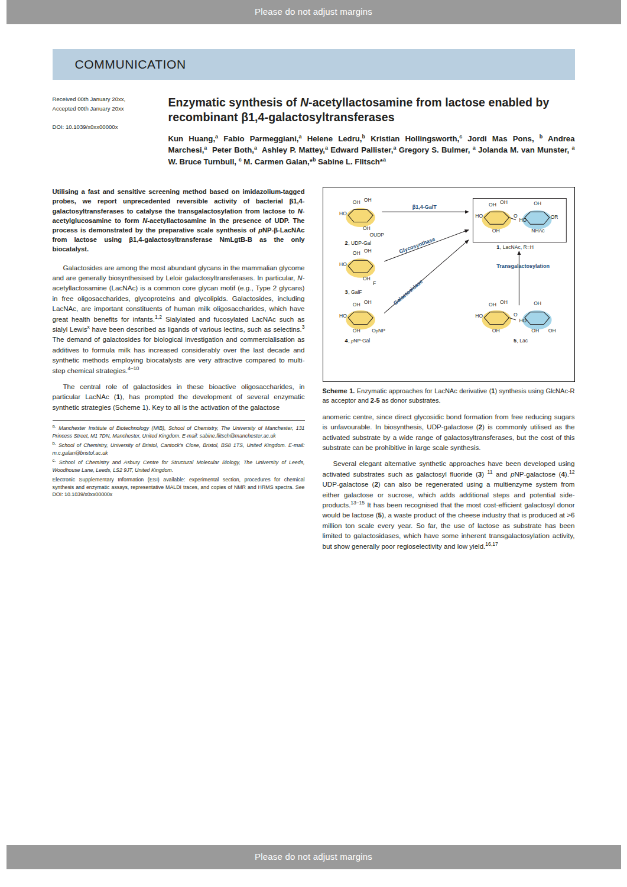Please do not adjust margins
COMMUNICATION
Received 00th January 20xx,
Accepted 00th January 20xx
DOI: 10.1039/x0xx00000x
Enzymatic synthesis of N-acetyllactosamine from lactose enabled by recombinant β1,4-galactosyltransferases
Kun Huang,a Fabio Parmeggiani,a Helene Ledru,b Kristian Hollingsworth,c Jordi Mas Pons, b Andrea Marchesi,a Peter Both,a Ashley P. Mattey,a Edward Pallister,a Gregory S. Bulmer, a Jolanda M. van Munster, a W. Bruce Turnbull, c M. Carmen Galan,*b Sabine L. Flitsch*a
Utilising a fast and sensitive screening method based on imidazolium-tagged probes, we report unprecedented reversible activity of bacterial β1,4-galactosyltransferases to catalyse the transgalactosylation from lactose to N-acetylglucosamine to form N-acetyllactosamine in the presence of UDP. The process is demonstrated by the preparative scale synthesis of p NP-β-LacNAc from lactose using β1,4-galactosyltransferase NmLgtB-B as the only biocatalyst.
Galactosides are among the most abundant glycans in the mammalian glycome and are generally biosynthesised by Leloir galactosyltransferases. In particular, N-acetyllactosamine (LacNAc) is a common core glycan motif (e.g., Type 2 glycans) in free oligosaccharides, glycoproteins and glycolipids. Galactosides, including LacNAc, are important constituents of human milk oligosaccharides, which have great health benefits for infants.1,2 Sialylated and fucosylated LacNAc such as sialyl Lewisx have been described as ligands of various lectins, such as selectins.3 The demand of galactosides for biological investigation and commercialisation as additives to formula milk has increased considerably over the last decade and synthetic methods employing biocatalysts are very attractive compared to multi-step chemical strategies.4–10
The central role of galactosides in these bioactive oligosaccharides, in particular LacNAc (1), has prompted the development of several enzymatic synthetic strategies (Scheme 1). Key to all is the activation of the galactose
a. Manchester Institute of Biotechnology (MIB), School of Chemistry, The University of Manchester, 131 Princess Street, M1 7DN, Manchester, United Kingdom. E-mail: sabine.flitsch@manchester.ac.uk
b. School of Chemistry, University of Bristol, Cantock’s Close, Bristol, BS8 1TS, United Kingdom. E-mail: m.c.galan@bristol.ac.uk
c. School of Chemistry and Asbury Centre for Structural Molecular Biology, The University of Leeds, Woodhouse Lane, Leeds, LS2 9JT, United Kingdom.
Electronic Supplementary Information (ESI) available: experimental section, procedures for chemical synthesis and enzymatic assays, representative MALDI traces, and copies of NMR and HRMS spectra. See DOI: 10.1039/x0xx00000x
OH OH HO OH O OH HO OR NHAc 1 , LacNAc, R=H OH OH HO OH OUDP 2 , UDP-Gal OH OH HO OH F 3 , GalF OH OH HO OH OpNP 4 , pNP-Gal OH OH HO OH O OH HO OH OH 5 , Lac β1,4-GalT Glycosynthase Galactosidase Transgalactosylation
Scheme 1. Enzymatic approaches for LacNAc derivative (1) synthesis using GlcNAc-R as acceptor and 2-5 as donor substrates.
anomeric centre, since direct glycosidic bond formation from free reducing sugars is unfavourable. In biosynthesis, UDP-galactose (2) is commonly utilised as the activated substrate by a wide range of galactosyltransferases, but the cost of this substrate can be prohibitive in large scale synthesis.
Several elegant alternative synthetic approaches have been developed using activated substrates such as galactosyl fluoride (3) 11 and p NP-galactose (4).12 UDP-galactose (2) can also be regenerated using a multienzyme system from either galactose or sucrose, which adds additional steps and potential side-products.13–15 It has been recognised that the most cost-efficient galactosyl donor would be lactose (5), a waste product of the cheese industry that is produced at >6 million ton scale every year. So far, the use of lactose as substrate has been limited to galactosidases, which have some inherent transgalactosylation activity, but show generally poor regioselectivity and low yield.16,17
Please do not adjust margins